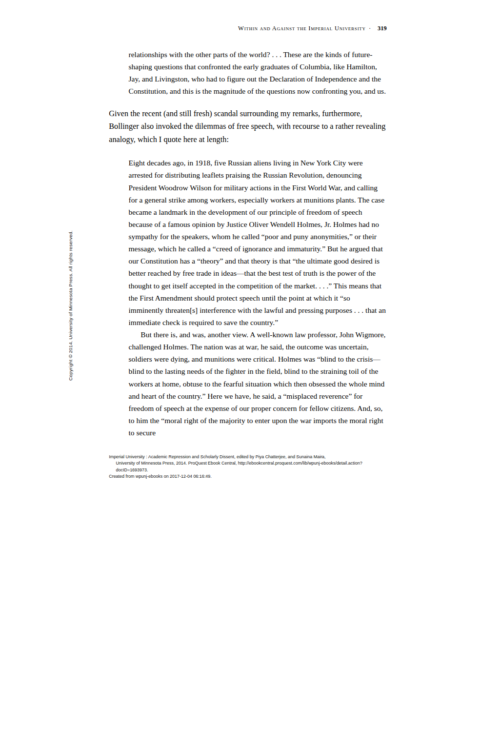Copyright © 2014. University of Minnesota Press. All rights reserved.
Within and Against the Imperial University·319
relationships with the other parts of the world? . . . These are the kinds of future-shaping questions that confronted the early graduates of Columbia, like Hamilton, Jay, and Livingston, who had to figure out the Declaration of Independence and the Constitution, and this is the magnitude of the questions now confronting you, and us.
Given the recent (and still fresh) scandal surrounding my remarks, furthermore, Bollinger also invoked the dilemmas of free speech, with recourse to a rather revealing analogy, which I quote here at length:
Eight decades ago, in 1918, five Russian aliens living in New York City were arrested for distributing leaflets praising the Russian Revolution, denouncing President Woodrow Wilson for military actions in the First World War, and calling for a general strike among workers, especially workers at munitions plants. The case became a landmark in the development of our principle of freedom of speech because of a famous opinion by Justice Oliver Wendell Holmes, Jr. Holmes had no sympathy for the speakers, whom he called “poor and puny anonymities,” or their message, which he called a “creed of ignorance and immaturity.” But he argued that our Constitution has a “theory” and that theory is that “the ultimate good desired is better reached by free trade in ideas—that the best test of truth is the power of the thought to get itself accepted in the competition of the market. . . .” This means that the First Amendment should protect speech until the point at which it “so imminently threaten[s] interference with the lawful and pressing purposes . . . that an immediate check is required to save the country.”
But there is, and was, another view. A well-known law professor, John Wigmore, challenged Holmes. The nation was at war, he said, the outcome was uncertain, soldiers were dying, and munitions were critical. Holmes was “blind to the crisis—blind to the lasting needs of the fighter in the field, blind to the straining toil of the workers at home, obtuse to the fearful situation which then obsessed the whole mind and heart of the country.” Here we have, he said, a “misplaced reverence” for freedom of speech at the expense of our proper concern for fellow citizens. And, so, to him the “moral right of the majority to enter upon the war imports the moral right to secure
Imperial University : Academic Repression and Scholarly Dissent, edited by Piya Chatterjee, and Sunaina Maira, University of Minnesota Press, 2014. ProQuest Ebook Central, http://ebookcentral.proquest.com/lib/wpunj-ebooks/detail.action?docID=1693973. Created from wpunj-ebooks on 2017-12-04 06:16:49.